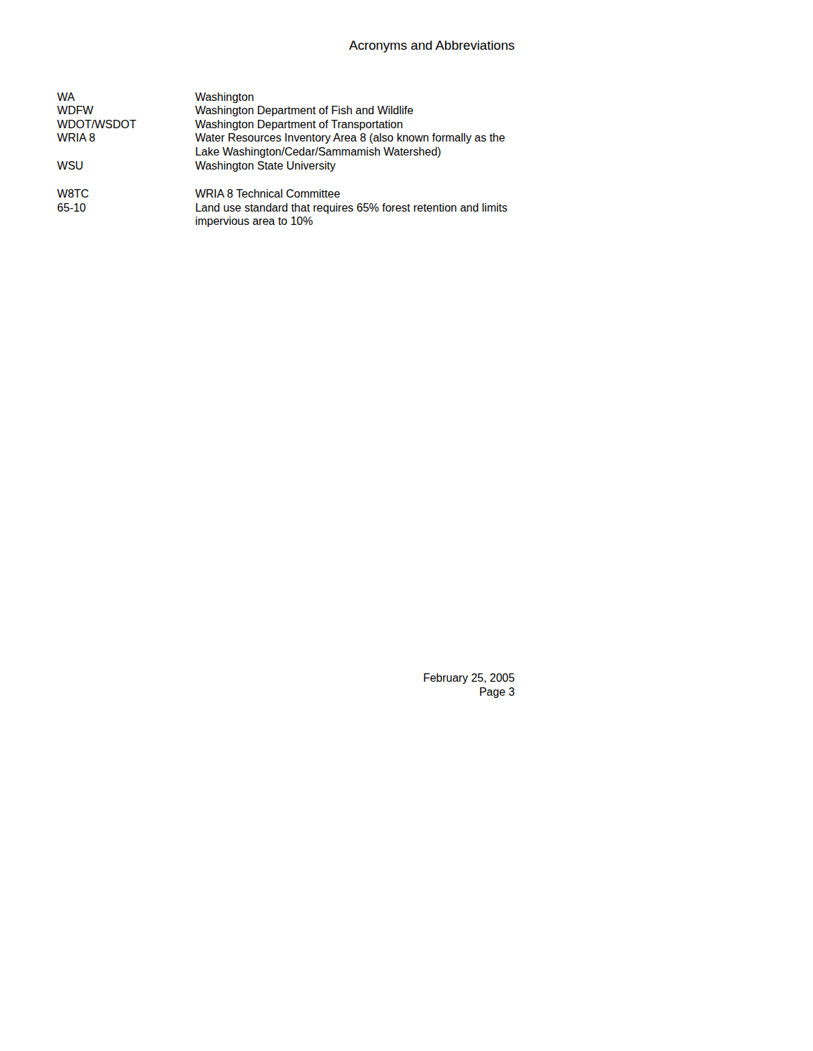Acronyms and Abbreviations
| WA | Washington |
| WDFW | Washington Department of Fish and Wildlife |
| WDOT/WSDOT | Washington Department of Transportation |
| WRIA 8 | Water Resources Inventory Area 8 (also known formally as the Lake Washington/Cedar/Sammamish Watershed) |
| WSU | Washington State University |
| W8TC | WRIA 8 Technical Committee |
| 65-10 | Land use standard that requires 65% forest retention and limits impervious area to 10% |
February 25, 2005
Page 3